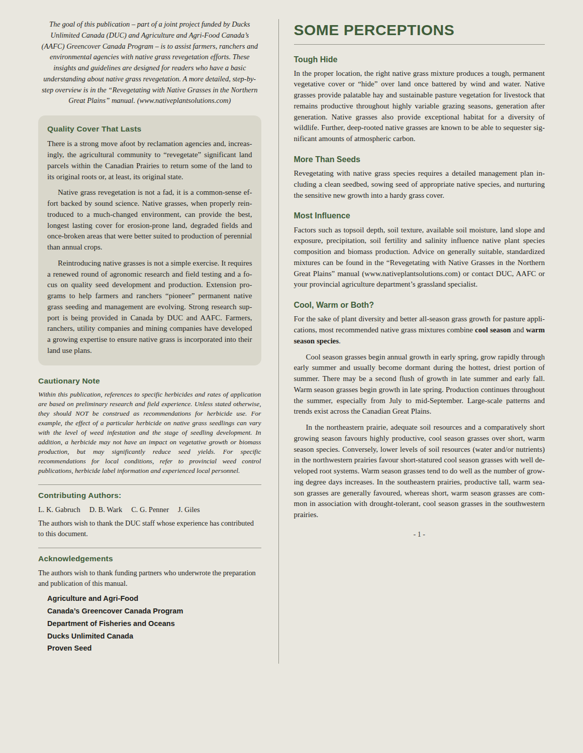The goal of this publication – part of a joint project funded by Ducks Unlimited Canada (DUC) and Agriculture and Agri-Food Canada’s (AAFC) Greencover Canada Program – is to assist farmers, ranchers and environmental agencies with native grass revegetation efforts. These insights and guidelines are designed for readers who have a basic understanding about native grass revegetation. A more detailed, step-by-step overview is in the “Revegetating with Native Grasses in the Northern Great Plains” manual. (www.nativeplantsolutions.com)
Quality Cover That Lasts
There is a strong move afoot by reclamation agencies and, increasingly, the agricultural community to “revegetate” significant land parcels within the Canadian Prairies to return some of the land to its original roots or, at least, its original state.
Native grass revegetation is not a fad, it is a common-sense effort backed by sound science. Native grasses, when properly reintroduced to a much-changed environment, can provide the best, longest lasting cover for erosion-prone land, degraded fields and once-broken areas that were better suited to production of perennial than annual crops.
Reintroducing native grasses is not a simple exercise. It requires a renewed round of agronomic research and field testing and a focus on quality seed development and production. Extension programs to help farmers and ranchers “pioneer” permanent native grass seeding and management are evolving. Strong research support is being provided in Canada by DUC and AAFC. Farmers, ranchers, utility companies and mining companies have developed a growing expertise to ensure native grass is incorporated into their land use plans.
Cautionary Note
Within this publication, references to specific herbicides and rates of application are based on preliminary research and field experience. Unless stated otherwise, they should NOT be construed as recommendations for herbicide use. For example, the effect of a particular herbicide on native grass seedlings can vary with the level of weed infestation and the stage of seedling development. In addition, a herbicide may not have an impact on vegetative growth or biomass production, but may significantly reduce seed yields. For specific recommendations for local conditions, refer to provincial weed control publications, herbicide label information and experienced local personnel.
Contributing Authors:
L. K. Gabruch D. B. Wark C. G. Penner J. Giles
The authors wish to thank the DUC staff whose experience has contributed to this document.
Acknowledgements
The authors wish to thank funding partners who underwrote the preparation and publication of this manual.
Agriculture and Agri-Food
Canada’s Greencover Canada Program
Department of Fisheries and Oceans
Ducks Unlimited Canada
Proven Seed
SOME PERCEPTIONS
Tough Hide
In the proper location, the right native grass mixture produces a tough, permanent vegetative cover or “hide” over land once battered by wind and water. Native grasses provide palatable hay and sustainable pasture vegetation for livestock that remains productive throughout highly variable grazing seasons, generation after generation. Native grasses also provide exceptional habitat for a diversity of wildlife. Further, deep-rooted native grasses are known to be able to sequester significant amounts of atmospheric carbon.
More Than Seeds
Revegetating with native grass species requires a detailed management plan including a clean seedbed, sowing seed of appropriate native species, and nurturing the sensitive new growth into a hardy grass cover.
Most Influence
Factors such as topsoil depth, soil texture, available soil moisture, land slope and exposure, precipitation, soil fertility and salinity influence native plant species composition and biomass production. Advice on generally suitable, standardized mixtures can be found in the “Revegetating with Native Grasses in the Northern Great Plains” manual (www.nativeplantsolutions.com) or contact DUC, AAFC or your provincial agriculture department’s grassland specialist.
Cool, Warm or Both?
For the sake of plant diversity and better all-season grass growth for pasture applications, most recommended native grass mixtures combine cool season and warm season species.
Cool season grasses begin annual growth in early spring, grow rapidly through early summer and usually become dormant during the hottest, driest portion of summer. There may be a second flush of growth in late summer and early fall. Warm season grasses begin growth in late spring. Production continues throughout the summer, especially from July to mid-September. Large-scale patterns and trends exist across the Canadian Great Plains.
In the northeastern prairie, adequate soil resources and a comparatively short growing season favours highly productive, cool season grasses over short, warm season species. Conversely, lower levels of soil resources (water and/or nutrients) in the northwestern prairies favour short-statured cool season grasses with well developed root systems. Warm season grasses tend to do well as the number of growing degree days increases. In the southeastern prairies, productive tall, warm season grasses are generally favoured, whereas short, warm season grasses are common in association with drought-tolerant, cool season grasses in the southwestern prairies.
- 1 -